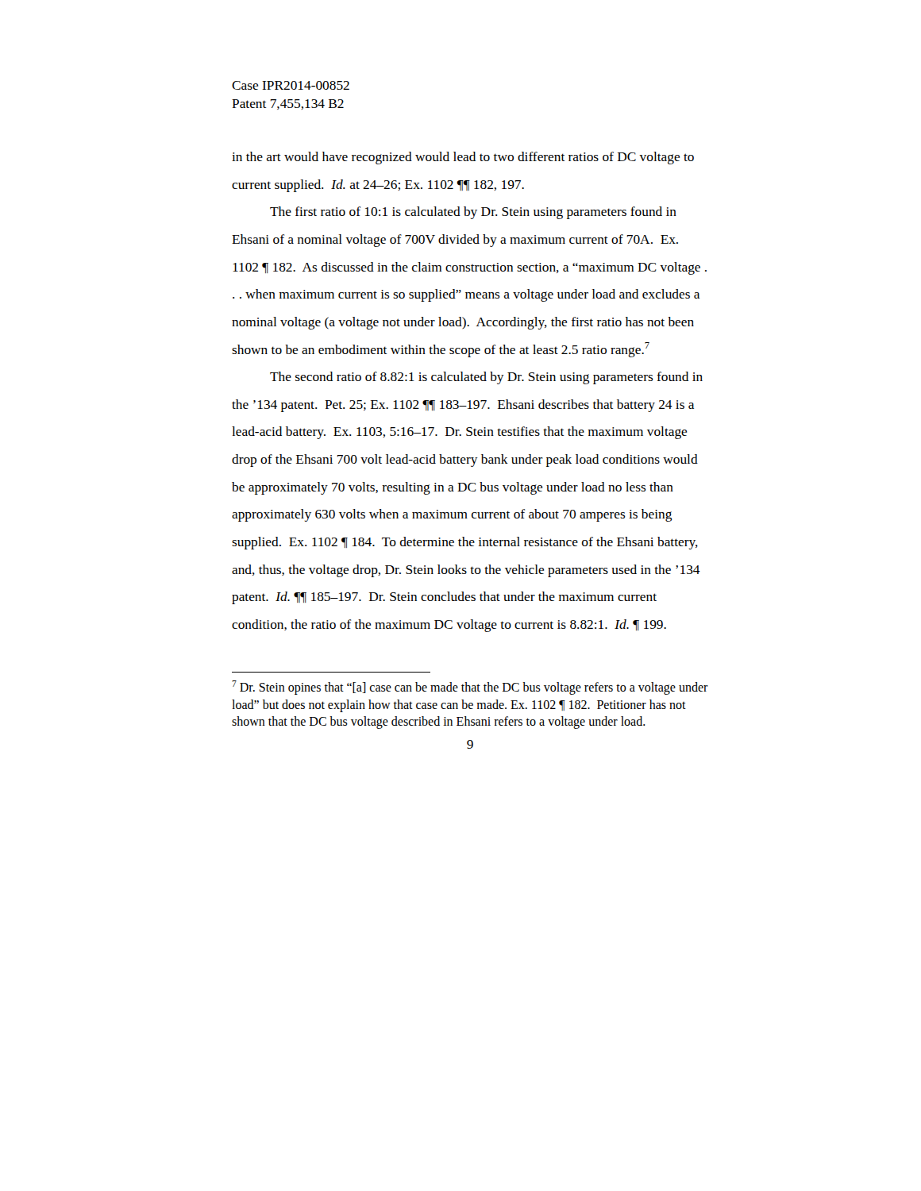Case IPR2014-00852
Patent 7,455,134 B2
in the art would have recognized would lead to two different ratios of DC voltage to current supplied. Id. at 24–26; Ex. 1102 ¶¶ 182, 197.
The first ratio of 10:1 is calculated by Dr. Stein using parameters found in Ehsani of a nominal voltage of 700V divided by a maximum current of 70A. Ex. 1102 ¶ 182. As discussed in the claim construction section, a “maximum DC voltage . . . when maximum current is so supplied” means a voltage under load and excludes a nominal voltage (a voltage not under load). Accordingly, the first ratio has not been shown to be an embodiment within the scope of the at least 2.5 ratio range.7
The second ratio of 8.82:1 is calculated by Dr. Stein using parameters found in the ’134 patent. Pet. 25; Ex. 1102 ¶¶ 183–197. Ehsani describes that battery 24 is a lead-acid battery. Ex. 1103, 5:16–17. Dr. Stein testifies that the maximum voltage drop of the Ehsani 700 volt lead-acid battery bank under peak load conditions would be approximately 70 volts, resulting in a DC bus voltage under load no less than approximately 630 volts when a maximum current of about 70 amperes is being supplied. Ex. 1102 ¶ 184. To determine the internal resistance of the Ehsani battery, and, thus, the voltage drop, Dr. Stein looks to the vehicle parameters used in the ’134 patent. Id. ¶¶ 185–197. Dr. Stein concludes that under the maximum current condition, the ratio of the maximum DC voltage to current is 8.82:1. Id. ¶ 199.
7 Dr. Stein opines that “[a] case can be made that the DC bus voltage refers to a voltage under load” but does not explain how that case can be made. Ex. 1102 ¶ 182. Petitioner has not shown that the DC bus voltage described in Ehsani refers to a voltage under load.
9